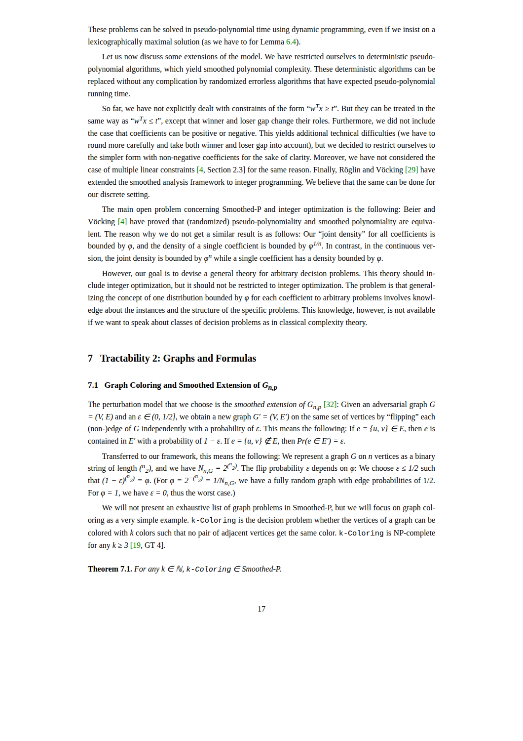These problems can be solved in pseudo-polynomial time using dynamic programming, even if we insist on a lexicographically maximal solution (as we have to for Lemma 6.4).
Let us now discuss some extensions of the model. We have restricted ourselves to deterministic pseudo-polynomial algorithms, which yield smoothed polynomial complexity. These deterministic algorithms can be replaced without any complication by randomized errorless algorithms that have expected pseudo-polynomial running time.
So far, we have not explicitly dealt with constraints of the form “wTx ≥ t”. But they can be treated in the same way as “wTx ≤ t”, except that winner and loser gap change their roles. Furthermore, we did not include the case that coefficients can be positive or negative. This yields additional technical difficulties (we have to round more carefully and take both winner and loser gap into account), but we decided to restrict ourselves to the simpler form with non-negative coefficients for the sake of clarity. Moreover, we have not considered the case of multiple linear constraints [4, Section 2.3] for the same reason. Finally, Röglin and Vöcking [29] have extended the smoothed analysis framework to integer programming. We believe that the same can be done for our discrete setting.
The main open problem concerning Smoothed-P and integer optimization is the following: Beier and Vöcking [4] have proved that (randomized) pseudo-polynomiality and smoothed polynomiality are equivalent. The reason why we do not get a similar result is as follows: Our “joint density” for all coefficients is bounded by φ, and the density of a single coefficient is bounded by φ1/n. In contrast, in the continuous version, the joint density is bounded by φn while a single coefficient has a density bounded by φ.
However, our goal is to devise a general theory for arbitrary decision problems. This theory should include integer optimization, but it should not be restricted to integer optimization. The problem is that generalizing the concept of one distribution bounded by φ for each coefficient to arbitrary problems involves knowledge about the instances and the structure of the specific problems. This knowledge, however, is not available if we want to speak about classes of decision problems as in classical complexity theory.
7 Tractability 2: Graphs and Formulas
7.1 Graph Coloring and Smoothed Extension of Gn,p
The perturbation model that we choose is the smoothed extension of Gn,p [32]: Given an adversarial graph G = (V, E) and an ε ∈ (0, 1/2], we obtain a new graph G′ = (V, E′) on the same set of vertices by “flipping” each (non-)edge of G independently with a probability of ε. This means the following: If e = {u, v} ∈ E, then e is contained in E′ with a probability of 1 − ε. If e = {u, v} ∉ E, then Pr(e ∈ E′) = ε.
Transferred to our framework, this means the following: We represent a graph G on n vertices as a binary string of length (n2), and we have Nn,G = 2(n2). The flip probability ε depends on φ: We choose ε ≤ 1/2 such that (1 − ε)(n2) = φ. (For φ = 2−(n2) = 1/Nn,G, we have a fully random graph with edge probabilities of 1/2. For φ = 1, we have ε = 0, thus the worst case.)
We will not present an exhaustive list of graph problems in Smoothed-P, but we will focus on graph coloring as a very simple example. k-Coloring is the decision problem whether the vertices of a graph can be colored with k colors such that no pair of adjacent vertices get the same color. k-Coloring is NP-complete for any k ≥ 3 [19, GT 4].
Theorem 7.1. For any k ∈ ℕ, k-Coloring ∈ Smoothed-P.
17